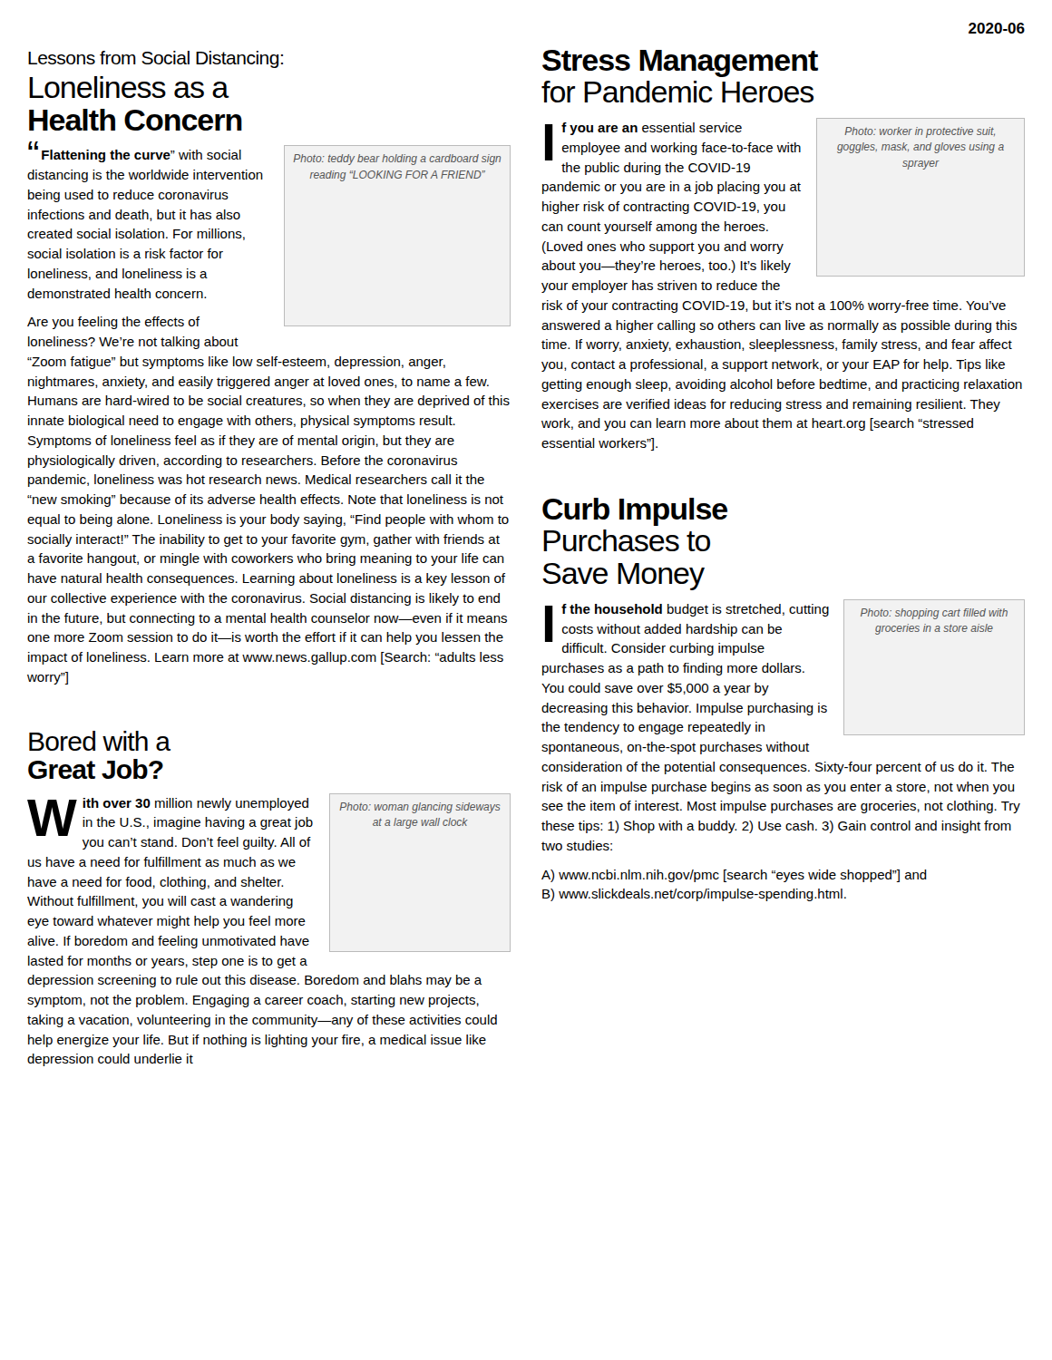2020-06
Lessons from Social Distancing:
Loneliness as a
Health Concern
Photo: teddy bear holding a cardboard sign reading “LOOKING FOR A FRIEND”
“Flattening the curve” with social distancing is the worldwide intervention being used to reduce coronavirus infections and death, but it has also created social isolation. For millions, social isolation is a risk factor for loneliness, and loneliness is a demonstrated health concern.
Are you feeling the effects of loneliness? We’re not talking about “Zoom fatigue” but symptoms like low self-esteem, depression, anger, nightmares, anxiety, and easily triggered anger at loved ones, to name a few. Humans are hard-wired to be social creatures, so when they are deprived of this innate biological need to engage with others, physical symptoms result. Symptoms of loneliness feel as if they are of mental origin, but they are physiologically driven, according to researchers. Before the coronavirus pandemic, loneliness was hot research news. Medical researchers call it the “new smoking” because of its adverse health effects. Note that loneliness is not equal to being alone. Loneliness is your body saying, “Find people with whom to socially interact!” The inability to get to your favorite gym, gather with friends at a favorite hangout, or mingle with coworkers who bring meaning to your life can have natural health consequences. Learning about loneliness is a key lesson of our collective experience with the coronavirus. Social distancing is likely to end in the future, but connecting to a mental health counselor now—even if it means one more Zoom session to do it—is worth the effort if it can help you lessen the impact of loneliness. Learn more at www.news.gallup.com [Search: “adults less worry”]
Bored with a
Great Job?
Photo: woman glancing sideways at a large wall clock
With over 30 million newly unemployed in the U.S., imagine having a great job you can’t stand. Don’t feel guilty. All of us have a need for fulfillment as much as we have a need for food, clothing, and shelter. Without fulfillment, you will cast a wandering eye toward whatever might help you feel more alive. If boredom and feeling unmotivated have lasted for months or years, step one is to get a depression screening to rule out this disease. Boredom and blahs may be a symptom, not the problem. Engaging a career coach, starting new projects, taking a vacation, volunteering in the community—any of these activities could help energize your life. But if nothing is lighting your fire, a medical issue like depression could underlie it
Stress Management
for Pandemic Heroes
Photo: worker in protective suit, goggles, mask, and gloves using a sprayer
If you are an essential service employee and working face-to-face with the public during the COVID-19 pandemic or you are in a job placing you at higher risk of contracting COVID-19, you can count yourself among the heroes. (Loved ones who support you and worry about you—they’re heroes, too.) It’s likely your employer has striven to reduce the risk of your contracting COVID-19, but it’s not a 100% worry-free time. You’ve answered a higher calling so others can live as normally as possible during this time. If worry, anxiety, exhaustion, sleeplessness, family stress, and fear affect you, contact a professional, a support network, or your EAP for help. Tips like getting enough sleep, avoiding alcohol before bedtime, and practicing relaxation exercises are verified ideas for reducing stress and remaining resilient. They work, and you can learn more about them at heart.org [search “stressed essential workers”].
Curb Impulse
Purchases to
Save Money
Photo: shopping cart filled with groceries in a store aisle
If the household budget is stretched, cutting costs without added hardship can be difficult. Consider curbing impulse purchases as a path to finding more dollars. You could save over $5,000 a year by decreasing this behavior. Impulse purchasing is the tendency to engage repeatedly in spontaneous, on-the-spot purchases without consideration of the potential consequences. Sixty-four percent of us do it. The risk of an impulse purchase begins as soon as you enter a store, not when you see the item of interest. Most impulse purchases are groceries, not clothing. Try these tips: 1) Shop with a buddy. 2) Use cash. 3) Gain control and insight from two studies:
A) www.ncbi.nlm.nih.gov/pmc [search “eyes wide shopped”] and
B) www.slickdeals.net/corp/impulse-spending.html.